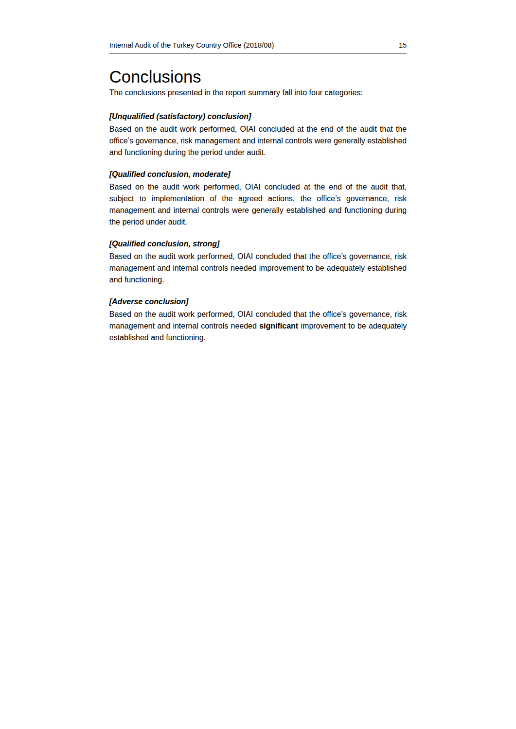Internal Audit of the Turkey Country Office (2018/08) 15
Conclusions
The conclusions presented in the report summary fall into four categories:
[Unqualified (satisfactory) conclusion]
Based on the audit work performed, OIAI concluded at the end of the audit that the office’s governance, risk management and internal controls were generally established and functioning during the period under audit.
[Qualified conclusion, moderate]
Based on the audit work performed, OIAI concluded at the end of the audit that, subject to implementation of the agreed actions, the office’s governance, risk management and internal controls were generally established and functioning during the period under audit.
[Qualified conclusion, strong]
Based on the audit work performed, OIAI concluded that the office’s governance, risk management and internal controls needed improvement to be adequately established and functioning.
[Adverse conclusion]
Based on the audit work performed, OIAI concluded that the office’s governance, risk management and internal controls needed significant improvement to be adequately established and functioning.